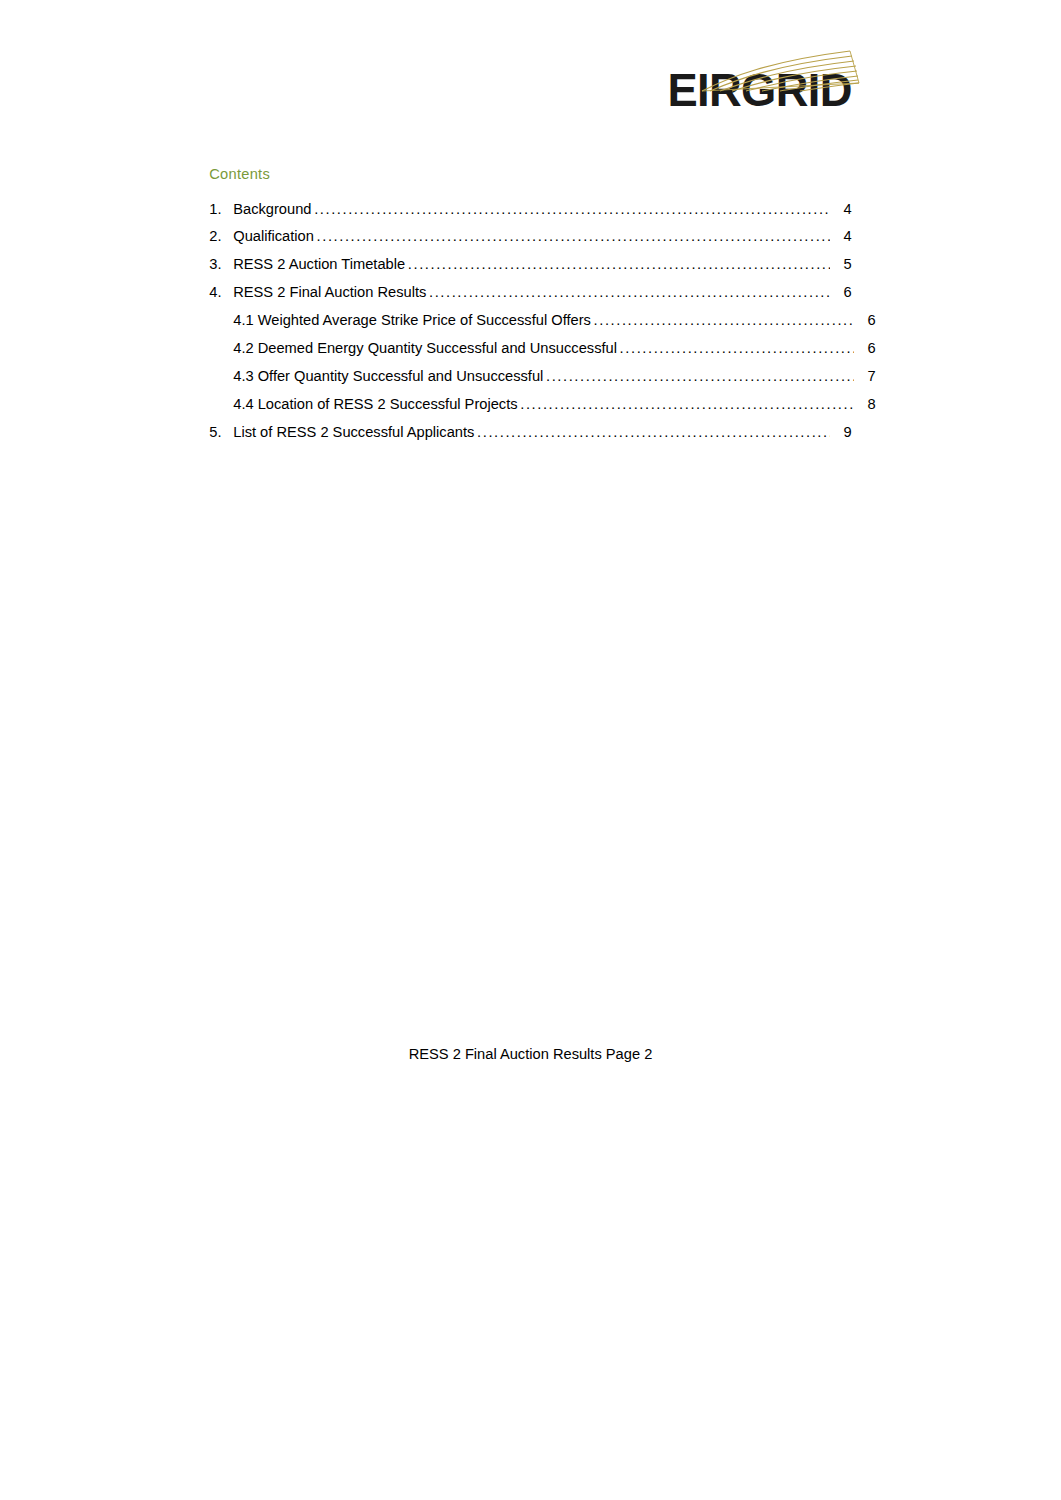EIRGRID
Contents
1. Background .................................................................................................................................. 4
2. Qualification .............................................................................................................................. 4
3. RESS 2 Auction Timetable ......................................................................................................... 5
4. RESS 2 Final Auction Results ..................................................................................................... 6
4.1 Weighted Average Strike Price of Successful Offers ......................................................................... 6
4.2 Deemed Energy Quantity Successful and Unsuccessful .................................................................... 6
4.3 Offer Quantity Successful and Unsuccessful ..................................................................................... 7
4.4 Location of RESS 2 Successful Projects ............................................................................................. 8
5. List of RESS 2 Successful Applicants ................................................................................................. 9
RESS 2 Final Auction Results Page 2